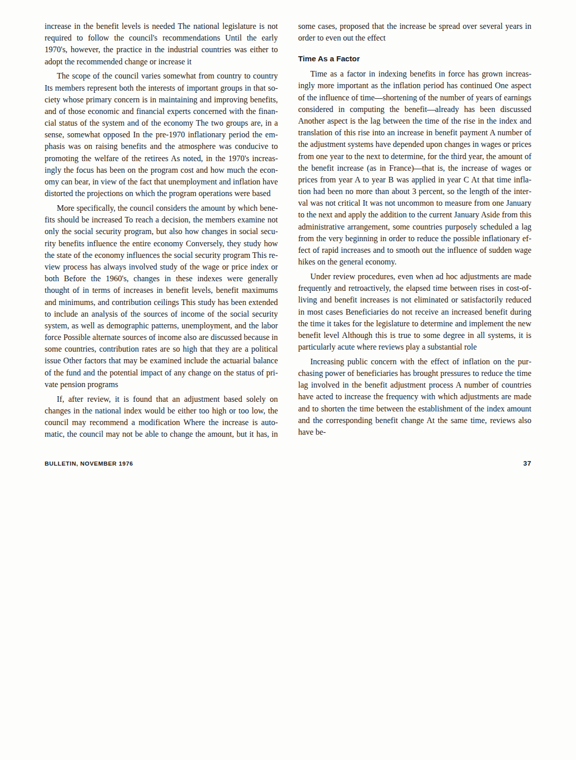increase in the benefit levels is needed The national legislature is not required to follow the council's recommendations Until the early 1970's, however, the practice in the industrial countries was either to adopt the recommended change or increase it
The scope of the council varies somewhat from country to country Its members represent both the interests of important groups in that society whose primary concern is in maintaining and improving benefits, and of those economic and financial experts concerned with the financial status of the system and of the economy The two groups are, in a sense, somewhat opposed In the pre-1970 inflationary period the emphasis was on raising benefits and the atmosphere was conducive to promoting the welfare of the retirees As noted, in the 1970's increasingly the focus has been on the program cost and how much the economy can bear, in view of the fact that unemployment and inflation have distorted the projections on which the program operations were based
More specifically, the council considers the amount by which benefits should be increased To reach a decision, the members examine not only the social security program, but also how changes in social security benefits influence the entire economy Conversely, they study how the state of the economy influences the social security program This review process has always involved study of the wage or price index or both Before the 1960's, changes in these indexes were generally thought of in terms of increases in benefit levels, benefit maximums and minimums, and contribution ceilings This study has been extended to include an analysis of the sources of income of the social security system, as well as demographic patterns, unemployment, and the labor force Possible alternate sources of income also are discussed because in some countries, contribution rates are so high that they are a political issue Other factors that may be examined include the actuarial balance of the fund and the potential impact of any change on the status of private pension programs
If, after review, it is found that an adjustment based solely on changes in the national index would be either too high or too low, the council may recommend a modification Where the increase is automatic, the council may not be able to change the amount, but it has, in some cases, proposed that the increase be spread over several years in order to even out the effect
Time As a Factor
Time as a factor in indexing benefits in force has grown increasingly more important as the inflation period has continued One aspect of the influence of time—shortening of the number of years of earnings considered in computing the benefit—already has been discussed Another aspect is the lag between the time of the rise in the index and translation of this rise into an increase in benefit payment A number of the adjustment systems have depended upon changes in wages or prices from one year to the next to determine, for the third year, the amount of the benefit increase (as in France)—that is, the increase of wages or prices from year A to year B was applied in year C At that time inflation had been no more than about 3 percent, so the length of the interval was not critical It was not uncommon to measure from one January to the next and apply the addition to the current January Aside from this administrative arrangement, some countries purposely scheduled a lag from the very beginning in order to reduce the possible inflationary effect of rapid increases and to smooth out the influence of sudden wage hikes on the general economy.
Under review procedures, even when ad hoc adjustments are made frequently and retroactively, the elapsed time between rises in cost-of-living and benefit increases is not eliminated or satisfactorily reduced in most cases Beneficiaries do not receive an increased benefit during the time it takes for the legislature to determine and implement the new benefit level Although this is true to some degree in all systems, it is particularly acute where reviews play a substantial role
Increasing public concern with the effect of inflation on the purchasing power of beneficiaries has brought pressures to reduce the time lag involved in the benefit adjustment process A number of countries have acted to increase the frequency with which adjustments are made and to shorten the time between the establishment of the index amount and the corresponding benefit change At the same time, reviews also have be-
BULLETIN, NOVEMBER 1976 37